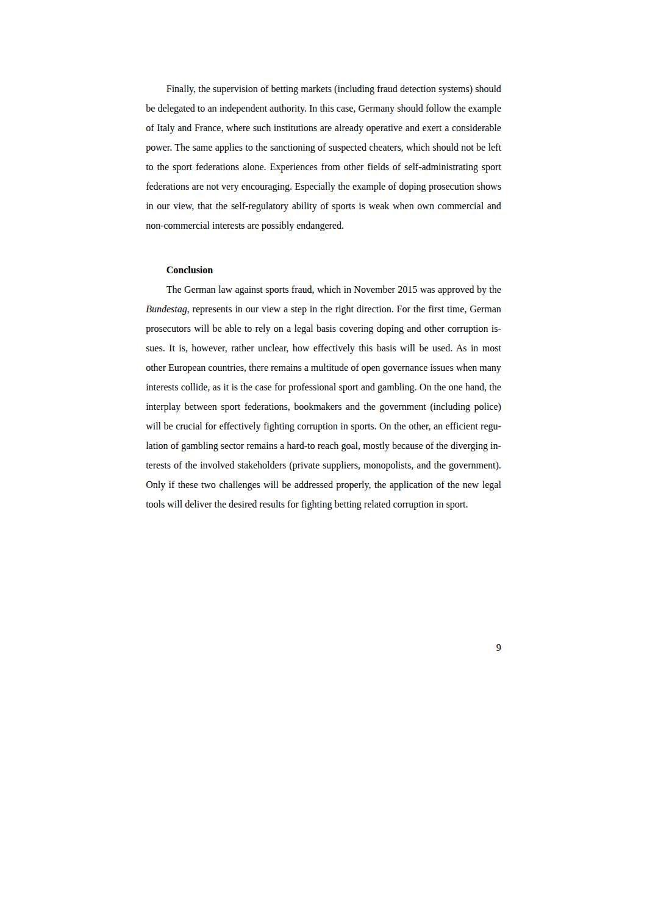Finally, the supervision of betting markets (including fraud detection systems) should be delegated to an independent authority. In this case, Germany should follow the example of Italy and France, where such institutions are already operative and exert a considerable power. The same applies to the sanctioning of suspected cheaters, which should not be left to the sport federations alone. Experiences from other fields of self-administrating sport federations are not very encouraging. Especially the example of doping prosecution shows in our view, that the self-regulatory ability of sports is weak when own commercial and non-commercial interests are possibly endangered.
Conclusion
The German law against sports fraud, which in November 2015 was approved by the Bundestag, represents in our view a step in the right direction. For the first time, German prosecutors will be able to rely on a legal basis covering doping and other corruption issues. It is, however, rather unclear, how effectively this basis will be used. As in most other European countries, there remains a multitude of open governance issues when many interests collide, as it is the case for professional sport and gambling. On the one hand, the interplay between sport federations, bookmakers and the government (including police) will be crucial for effectively fighting corruption in sports. On the other, an efficient regulation of gambling sector remains a hard-to reach goal, mostly because of the diverging interests of the involved stakeholders (private suppliers, monopolists, and the government). Only if these two challenges will be addressed properly, the application of the new legal tools will deliver the desired results for fighting betting related corruption in sport.
9